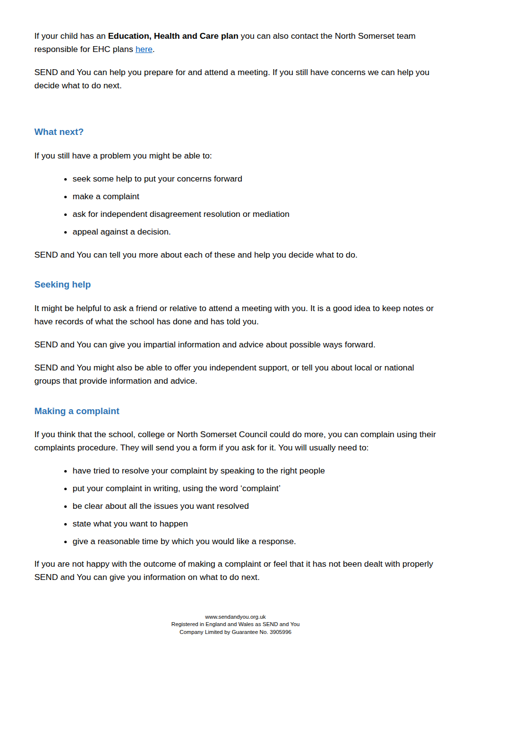If your child has an Education, Health and Care plan you can also contact the North Somerset team responsible for EHC plans here.
SEND and You can help you prepare for and attend a meeting. If you still have concerns we can help you decide what to do next.
What next?
If you still have a problem you might be able to:
seek some help to put your concerns forward
make a complaint
ask for independent disagreement resolution or mediation
appeal against a decision.
SEND and You can tell you more about each of these and help you decide what to do.
Seeking help
It might be helpful to ask a friend or relative to attend a meeting with you. It is a good idea to keep notes or have records of what the school has done and has told you.
SEND and You can give you impartial information and advice about possible ways forward.
SEND and You might also be able to offer you independent support, or tell you about local or national groups that provide information and advice.
Making a complaint
If you think that the school, college or North Somerset Council could do more, you can complain using their complaints procedure. They will send you a form if you ask for it. You will usually need to:
have tried to resolve your complaint by speaking to the right people
put your complaint in writing, using the word ‘complaint’
be clear about all the issues you want resolved
state what you want to happen
give a reasonable time by which you would like a response.
If you are not happy with the outcome of making a complaint or feel that it has not been dealt with properly SEND and You can give you information on what to do next.
www.sendandyou.org.uk
Registered in England and Wales as SEND and You
Company Limited by Guarantee No. 3905996